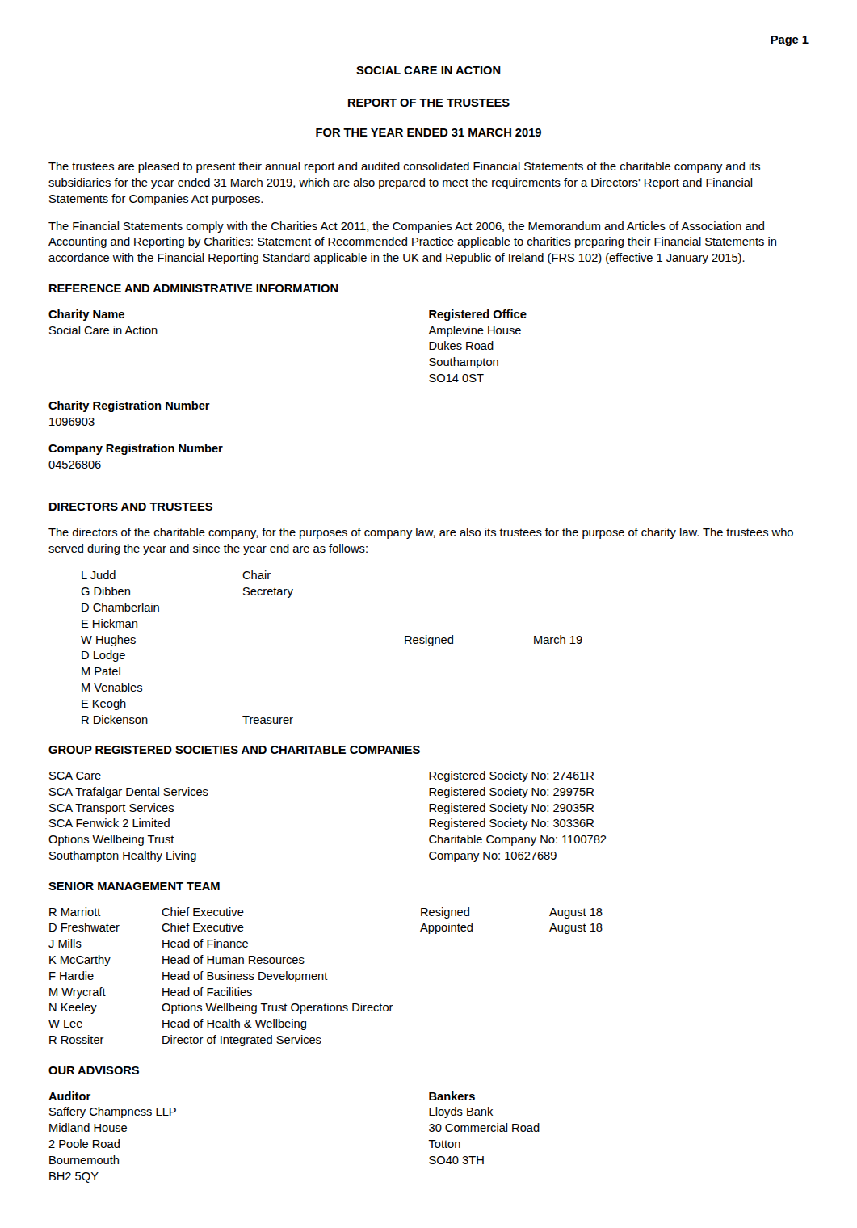Page 1
SOCIAL CARE IN ACTION
REPORT OF THE TRUSTEES
FOR THE YEAR ENDED 31 MARCH 2019
The trustees are pleased to present their annual report and audited consolidated Financial Statements of the charitable company and its subsidiaries for the year ended 31 March 2019, which are also prepared to meet the requirements for a Directors' Report and Financial Statements for Companies Act purposes.
The Financial Statements comply with the Charities Act 2011, the Companies Act 2006, the Memorandum and Articles of Association and Accounting and Reporting by Charities: Statement of Recommended Practice applicable to charities preparing their Financial Statements in accordance with the Financial Reporting Standard applicable in the UK and Republic of Ireland (FRS 102) (effective 1 January 2015).
REFERENCE AND ADMINISTRATIVE INFORMATION
| Charity Name Social Care in Action | Registered Office Amplevine House Dukes Road Southampton SO14 0ST |
| Charity Registration Number 1096903 | |
| Company Registration Number 04526806 | |
DIRECTORS AND TRUSTEES
The directors of the charitable company, for the purposes of company law, are also its trustees for the purpose of charity law. The trustees who served during the year and since the year end are as follows:
| L Judd | Chair | | |
| G Dibben | Secretary | | |
| D Chamberlain | | | |
| E Hickman | | | |
| W Hughes | | Resigned | March 19 |
| D Lodge | | | |
| M Patel | | | |
| M Venables | | | |
| E Keogh | | | |
| R Dickenson | Treasurer | | |
GROUP REGISTERED SOCIETIES AND CHARITABLE COMPANIES
| SCA Care | Registered Society No: 27461R |
| SCA Trafalgar Dental Services | Registered Society No: 29975R |
| SCA Transport Services | Registered Society No: 29035R |
| SCA Fenwick 2 Limited | Registered Society No: 30336R |
| Options Wellbeing Trust | Charitable Company No: 1100782 |
| Southampton Healthy Living | Company No: 10627689 |
SENIOR MANAGEMENT TEAM
| R Marriott | Chief Executive | Resigned | August 18 |
| D Freshwater | Chief Executive | Appointed | August 18 |
| J Mills | Head of Finance | | |
| K McCarthy | Head of Human Resources | | |
| F Hardie | Head of Business Development | | |
| M Wrycraft | Head of Facilities | | |
| N Keeley | Options Wellbeing Trust Operations Director | | |
| W Lee | Head of Health & Wellbeing | | |
| R Rossiter | Director of Integrated Services | | |
OUR ADVISORS
| Auditor Saffery Champness LLP Midland House 2 Poole Road Bournemouth BH2 5QY | Bankers Lloyds Bank 30 Commercial Road Totton SO40 3TH |